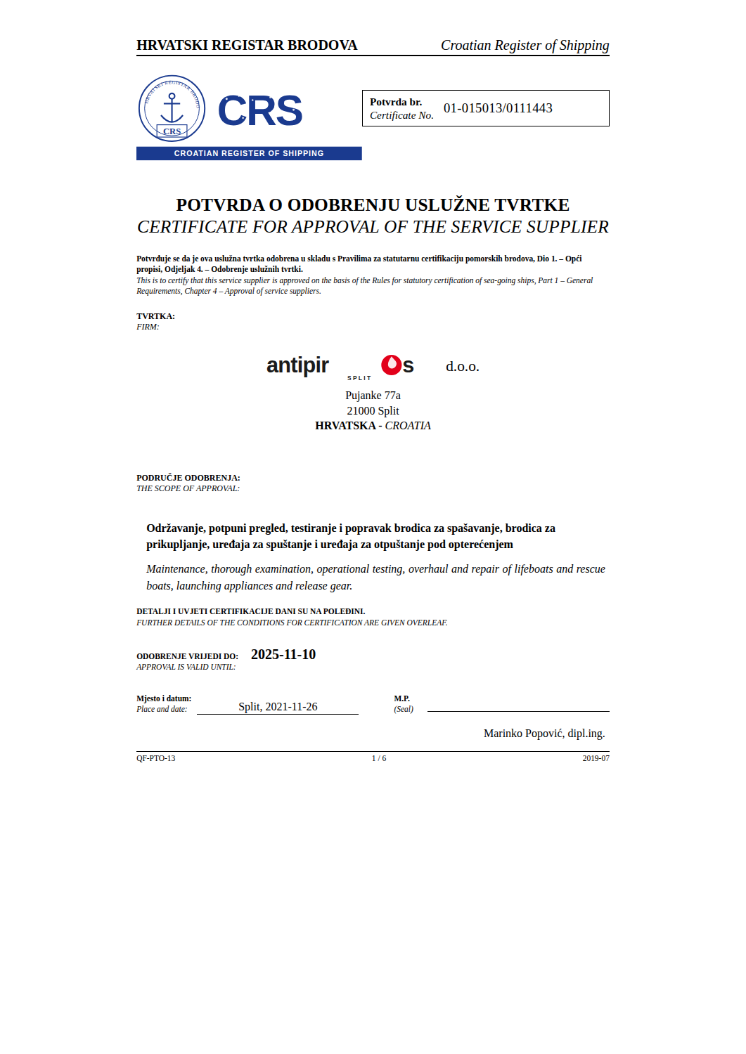HRVATSKI REGISTAR BRODOVA
Croatian Register of Shipping
HRVATSKI REGISTAR BRODOVA CRS CRS CROATIAN REGISTER OF SHIPPING
Potvrda br.
Certificate No.
01-015013/0111443
POTVRDA O ODOBRENJU USLUŽNE TVRTKE
CERTIFICATE FOR APPROVAL OF THE SERVICE SUPPLIER
Potvrđuje se da je ova uslužna tvrtka odobrena u skladu s Pravilima za statutarnu certifikaciju pomorskih brodova, Dio 1. – Opći propisi, Odjeljak 4. – Odobrenje uslužnih tvrtki.
This is to certify that this service supplier is approved on the basis of the Rules for statutory certification of sea-going ships, Part 1 – General Requirements, Chapter 4 – Approval of service suppliers.
TVRTKA:
FIRM:
antipir s SPLIT d.o.o.
Pujanke 77a
21000 Split
HRVATSKA - CROATIA
PODRUČJE ODOBRENJA:
THE SCOPE OF APPROVAL:
Održavanje, potpuni pregled, testiranje i popravak brodica za spašavanje, brodica za prikupljanje, uređaja za spuštanje i uređaja za otpuštanje pod opterećenjem Maintenance, thorough examination, operational testing, overhaul and repair of lifeboats and rescue boats, launching appliances and release gear.
DETALJI I UVJETI CERTIFIKACIJE DANI SU NA POLEĐINI.
FURTHER DETAILS OF THE CONDITIONS FOR CERTIFICATION ARE GIVEN OVERLEAF.
ODOBRENJE VRIJEDI DO:
APPROVAL IS VALID UNTIL:
2025-11-10
Mjesto i datum:
Place and date:
Split, 2021-11-26
M.P.
(Seal)
Marinko Popović, dipl.ing.
QF-PTO-13
1 / 6
2019-07